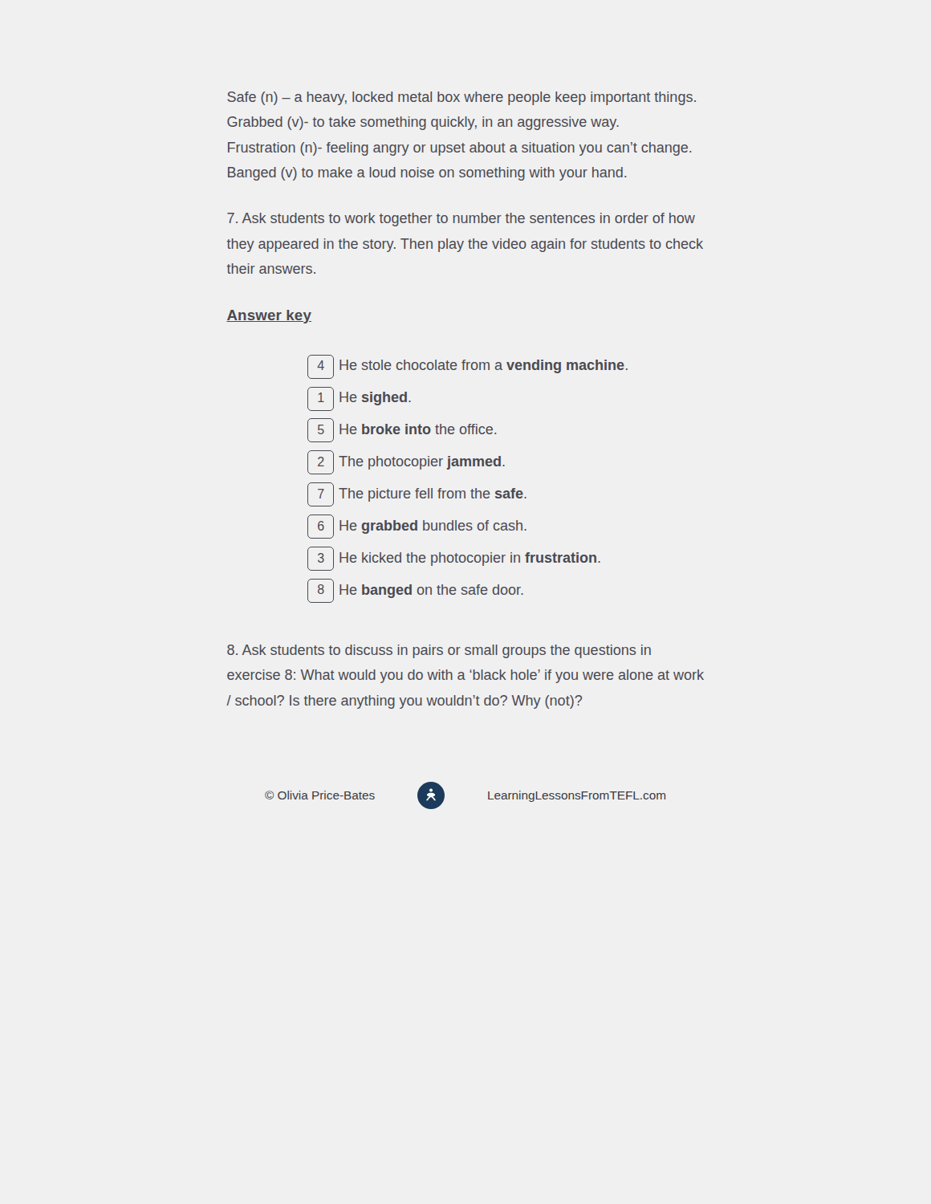Safe (n) – a heavy, locked metal box where people keep important things.
Grabbed (v)- to take something quickly, in an aggressive way.
Frustration (n)- feeling angry or upset about a situation you can’t change.
Banged (v) to make a loud noise on something with your hand.
7. Ask students to work together to number the sentences in order of how they appeared in the story. Then play the video again for students to check their answers.
Answer key
4 He stole chocolate from a vending machine.
1 He sighed.
5 He broke into the office.
2 The photocopier jammed.
7 The picture fell from the safe.
6 He grabbed bundles of cash.
3 He kicked the photocopier in frustration.
8 He banged on the safe door.
8. Ask students to discuss in pairs or small groups the questions in exercise 8: What would you do with a ‘black hole’ if you were alone at work / school? Is there anything you wouldn’t do? Why (not)?
© Olivia Price-Bates LearningLessonsFromTEFL.com